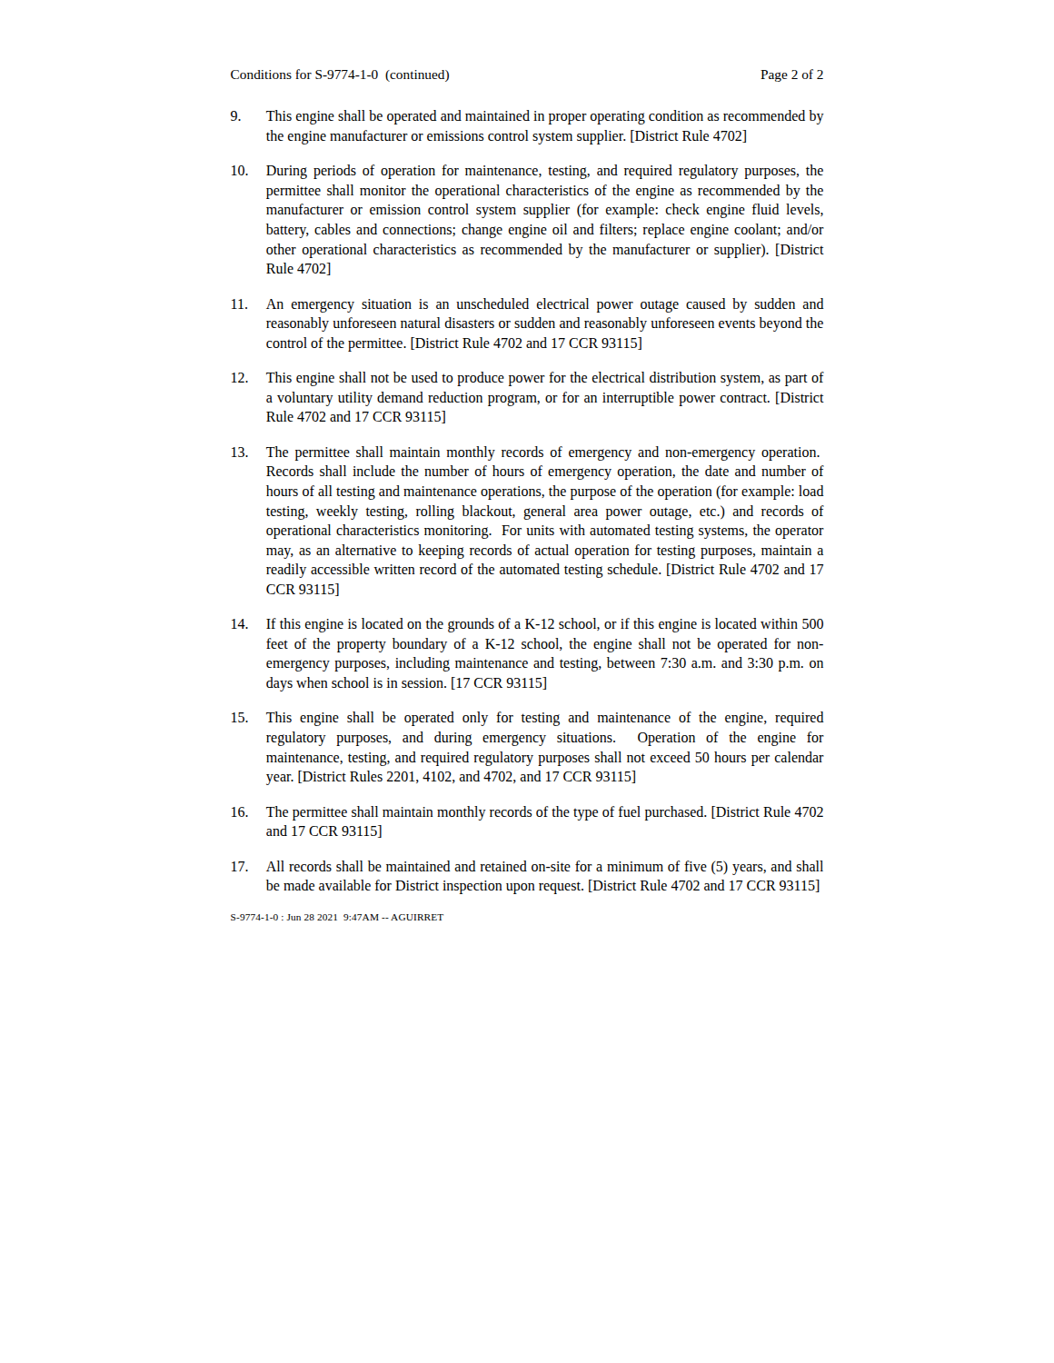Conditions for S-9774-1-0 (continued)
Page 2 of 2
9. This engine shall be operated and maintained in proper operating condition as recommended by the engine manufacturer or emissions control system supplier. [District Rule 4702]
10. During periods of operation for maintenance, testing, and required regulatory purposes, the permittee shall monitor the operational characteristics of the engine as recommended by the manufacturer or emission control system supplier (for example: check engine fluid levels, battery, cables and connections; change engine oil and filters; replace engine coolant; and/or other operational characteristics as recommended by the manufacturer or supplier). [District Rule 4702]
11. An emergency situation is an unscheduled electrical power outage caused by sudden and reasonably unforeseen natural disasters or sudden and reasonably unforeseen events beyond the control of the permittee. [District Rule 4702 and 17 CCR 93115]
12. This engine shall not be used to produce power for the electrical distribution system, as part of a voluntary utility demand reduction program, or for an interruptible power contract. [District Rule 4702 and 17 CCR 93115]
13. The permittee shall maintain monthly records of emergency and non-emergency operation. Records shall include the number of hours of emergency operation, the date and number of hours of all testing and maintenance operations, the purpose of the operation (for example: load testing, weekly testing, rolling blackout, general area power outage, etc.) and records of operational characteristics monitoring. For units with automated testing systems, the operator may, as an alternative to keeping records of actual operation for testing purposes, maintain a readily accessible written record of the automated testing schedule. [District Rule 4702 and 17 CCR 93115]
14. If this engine is located on the grounds of a K-12 school, or if this engine is located within 500 feet of the property boundary of a K-12 school, the engine shall not be operated for non-emergency purposes, including maintenance and testing, between 7:30 a.m. and 3:30 p.m. on days when school is in session. [17 CCR 93115]
15. This engine shall be operated only for testing and maintenance of the engine, required regulatory purposes, and during emergency situations. Operation of the engine for maintenance, testing, and required regulatory purposes shall not exceed 50 hours per calendar year. [District Rules 2201, 4102, and 4702, and 17 CCR 93115]
16. The permittee shall maintain monthly records of the type of fuel purchased. [District Rule 4702 and 17 CCR 93115]
17. All records shall be maintained and retained on-site for a minimum of five (5) years, and shall be made available for District inspection upon request. [District Rule 4702 and 17 CCR 93115]
S-9774-1-0 : Jun 28 2021 9:47AM -- AGUIRRET